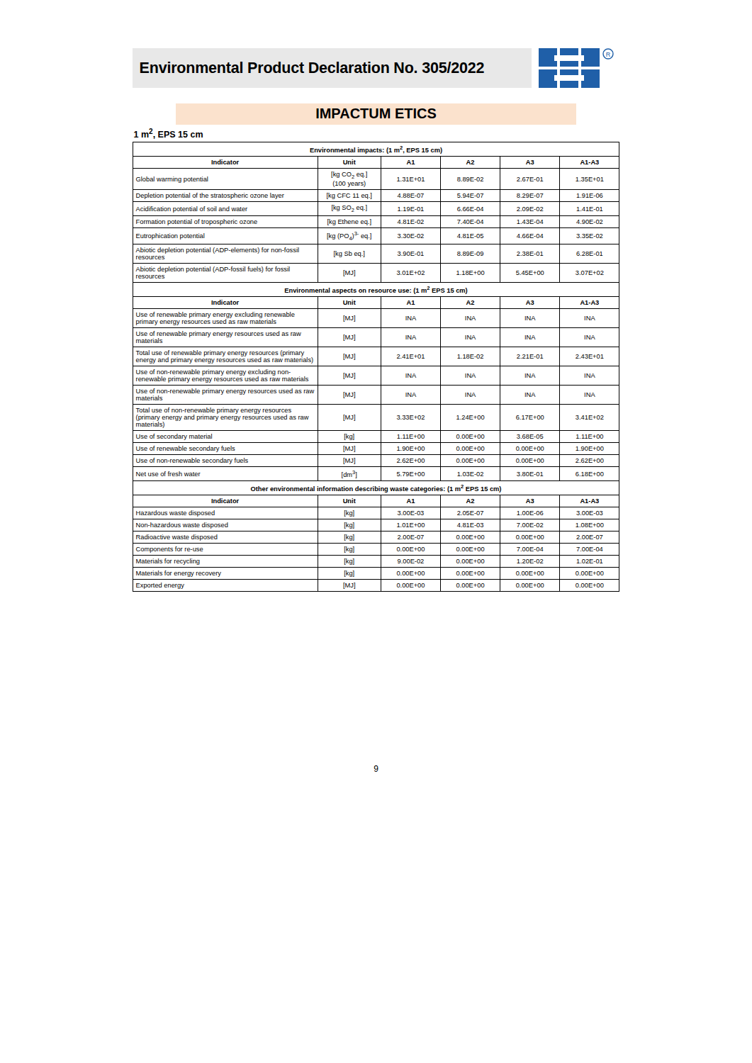Environmental Product Declaration No. 305/2022
R
IMPACTUM ETICS
1 m2, EPS 15 cm
| Environmental impacts: (1 m 2 , EPS 15 cm) |
| --- |
| Indicator | Unit | A1 | A2 | A3 | A1-A3 |
| Global warming potential | [kg CO 2 eq.] (100 years) | 1.31E+01 | 8.89E-02 | 2.67E-01 | 1.35E+01 |
| Depletion potential of the stratospheric ozone layer | [kg CFC 11 eq.] | 4.88E-07 | 5.94E-07 | 8.29E-07 | 1.91E-06 |
| Acidification potential of soil and water | [kg SO 2 eq.] | 1.19E-01 | 6.66E-04 | 2.09E-02 | 1.41E-01 |
| Formation potential of tropospheric ozone | [kg Ethene eq.] | 4.81E-02 | 7.40E-04 | 1.43E-04 | 4.90E-02 |
| Eutrophication potential | [kg (PO 4 ) 3- eq.] | 3.30E-02 | 4.81E-05 | 4.66E-04 | 3.35E-02 |
| Abiotic depletion potential (ADP-elements) for non-fossil resources | [kg Sb eq.] | 3.90E-01 | 8.89E-09 | 2.38E-01 | 6.28E-01 |
| Abiotic depletion potential (ADP-fossil fuels) for fossil resources | [MJ] | 3.01E+02 | 1.18E+00 | 5.45E+00 | 3.07E+02 |
| Environmental aspects on resource use: (1 m 2 EPS 15 cm) |
| Indicator | Unit | A1 | A2 | A3 | A1-A3 |
| Use of renewable primary energy excluding renewable primary energy resources used as raw materials | [MJ] | INA | INA | INA | INA |
| Use of renewable primary energy resources used as raw materials | [MJ] | INA | INA | INA | INA |
| Total use of renewable primary energy resources (primary energy and primary energy resources used as raw materials) | [MJ] | 2.41E+01 | 1.18E-02 | 2.21E-01 | 2.43E+01 |
| Use of non-renewable primary energy excluding non-renewable primary energy resources used as raw materials | [MJ] | INA | INA | INA | INA |
| Use of non-renewable primary energy resources used as raw materials | [MJ] | INA | INA | INA | INA |
| Total use of non-renewable primary energy resources (primary energy and primary energy resources used as raw materials) | [MJ] | 3.33E+02 | 1.24E+00 | 6.17E+00 | 3.41E+02 |
| Use of secondary material | [kg] | 1.11E+00 | 0.00E+00 | 3.68E-05 | 1.11E+00 |
| Use of renewable secondary fuels | [MJ] | 1.90E+00 | 0.00E+00 | 0.00E+00 | 1.90E+00 |
| Use of non-renewable secondary fuels | [MJ] | 2.62E+00 | 0.00E+00 | 0.00E+00 | 2.62E+00 |
| Net use of fresh water | [dm 3 ] | 5.79E+00 | 1.03E-02 | 3.80E-01 | 6.18E+00 |
| Other environmental information describing waste categories: (1 m 2 EPS 15 cm) |
| Indicator | Unit | A1 | A2 | A3 | A1-A3 |
| Hazardous waste disposed | [kg] | 3.00E-03 | 2.05E-07 | 1.00E-06 | 3.00E-03 |
| Non-hazardous waste disposed | [kg] | 1.01E+00 | 4.81E-03 | 7.00E-02 | 1.08E+00 |
| Radioactive waste disposed | [kg] | 2.00E-07 | 0.00E+00 | 0.00E+00 | 2.00E-07 |
| Components for re-use | [kg] | 0.00E+00 | 0.00E+00 | 7.00E-04 | 7.00E-04 |
| Materials for recycling | [kg] | 9.00E-02 | 0.00E+00 | 1.20E-02 | 1.02E-01 |
| Materials for energy recovery | [kg] | 0.00E+00 | 0.00E+00 | 0.00E+00 | 0.00E+00 |
| Exported energy | [MJ] | 0.00E+00 | 0.00E+00 | 0.00E+00 | 0.00E+00 |
9